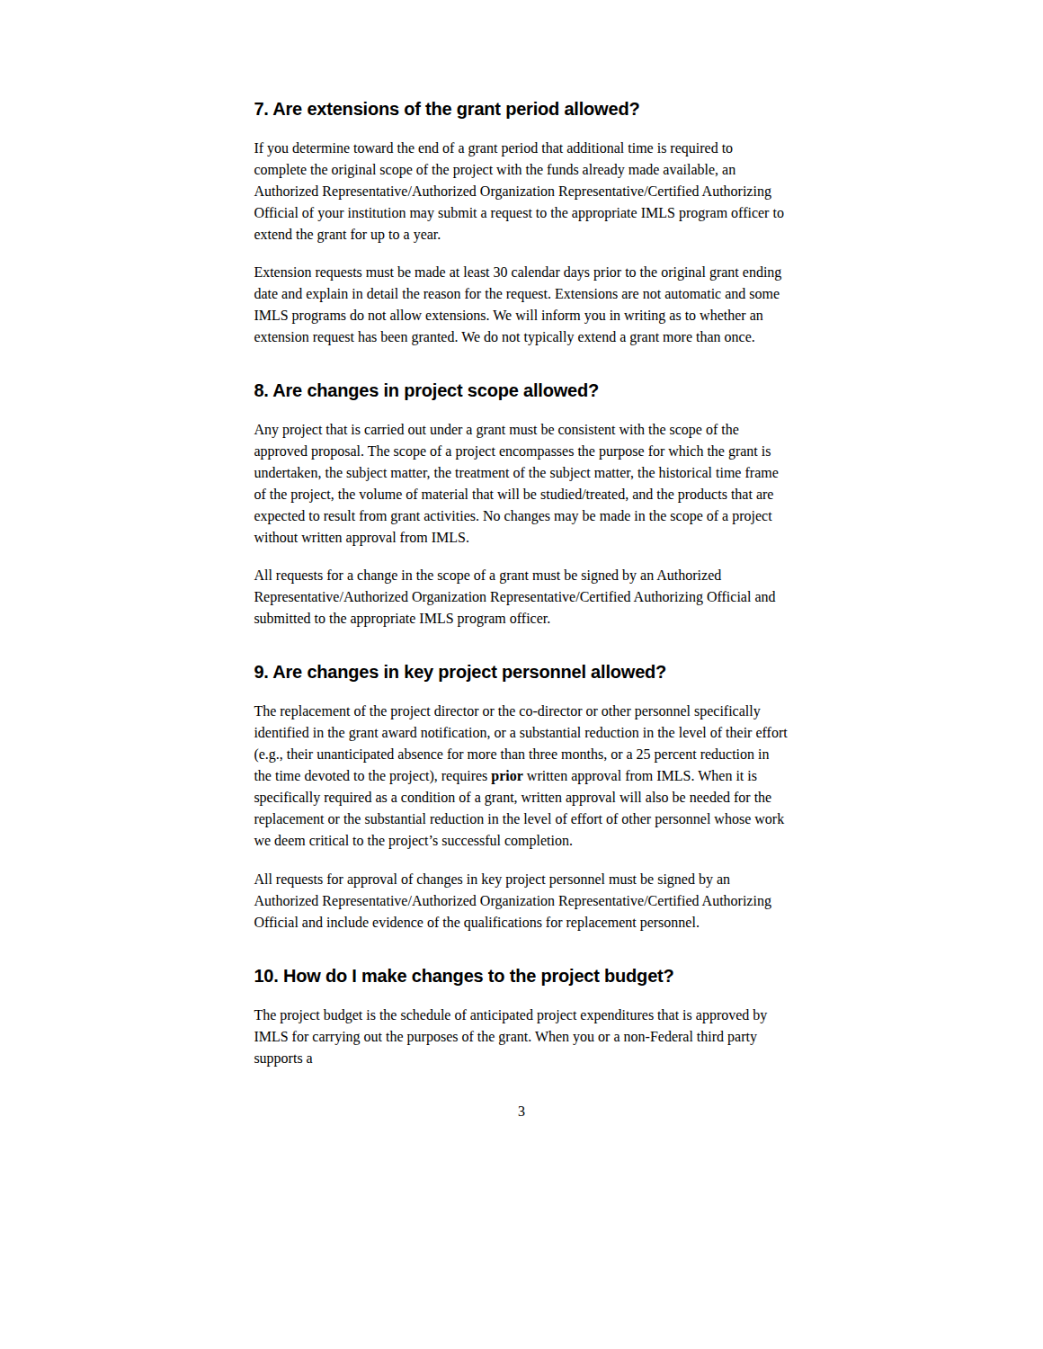7. Are extensions of the grant period allowed?
If you determine toward the end of a grant period that additional time is required to complete the original scope of the project with the funds already made available, an Authorized Representative/Authorized Organization Representative/Certified Authorizing Official of your institution may submit a request to the appropriate IMLS program officer to extend the grant for up to a year.
Extension requests must be made at least 30 calendar days prior to the original grant ending date and explain in detail the reason for the request. Extensions are not automatic and some IMLS programs do not allow extensions. We will inform you in writing as to whether an extension request has been granted. We do not typically extend a grant more than once.
8. Are changes in project scope allowed?
Any project that is carried out under a grant must be consistent with the scope of the approved proposal. The scope of a project encompasses the purpose for which the grant is undertaken, the subject matter, the treatment of the subject matter, the historical time frame of the project, the volume of material that will be studied/treated, and the products that are expected to result from grant activities. No changes may be made in the scope of a project without written approval from IMLS.
All requests for a change in the scope of a grant must be signed by an Authorized Representative/Authorized Organization Representative/Certified Authorizing Official and submitted to the appropriate IMLS program officer.
9. Are changes in key project personnel allowed?
The replacement of the project director or the co-director or other personnel specifically identified in the grant award notification, or a substantial reduction in the level of their effort (e.g., their unanticipated absence for more than three months, or a 25 percent reduction in the time devoted to the project), requires prior written approval from IMLS. When it is specifically required as a condition of a grant, written approval will also be needed for the replacement or the substantial reduction in the level of effort of other personnel whose work we deem critical to the project’s successful completion.
All requests for approval of changes in key project personnel must be signed by an Authorized Representative/Authorized Organization Representative/Certified Authorizing Official and include evidence of the qualifications for replacement personnel.
10. How do I make changes to the project budget?
The project budget is the schedule of anticipated project expenditures that is approved by IMLS for carrying out the purposes of the grant. When you or a non-Federal third party supports a
3